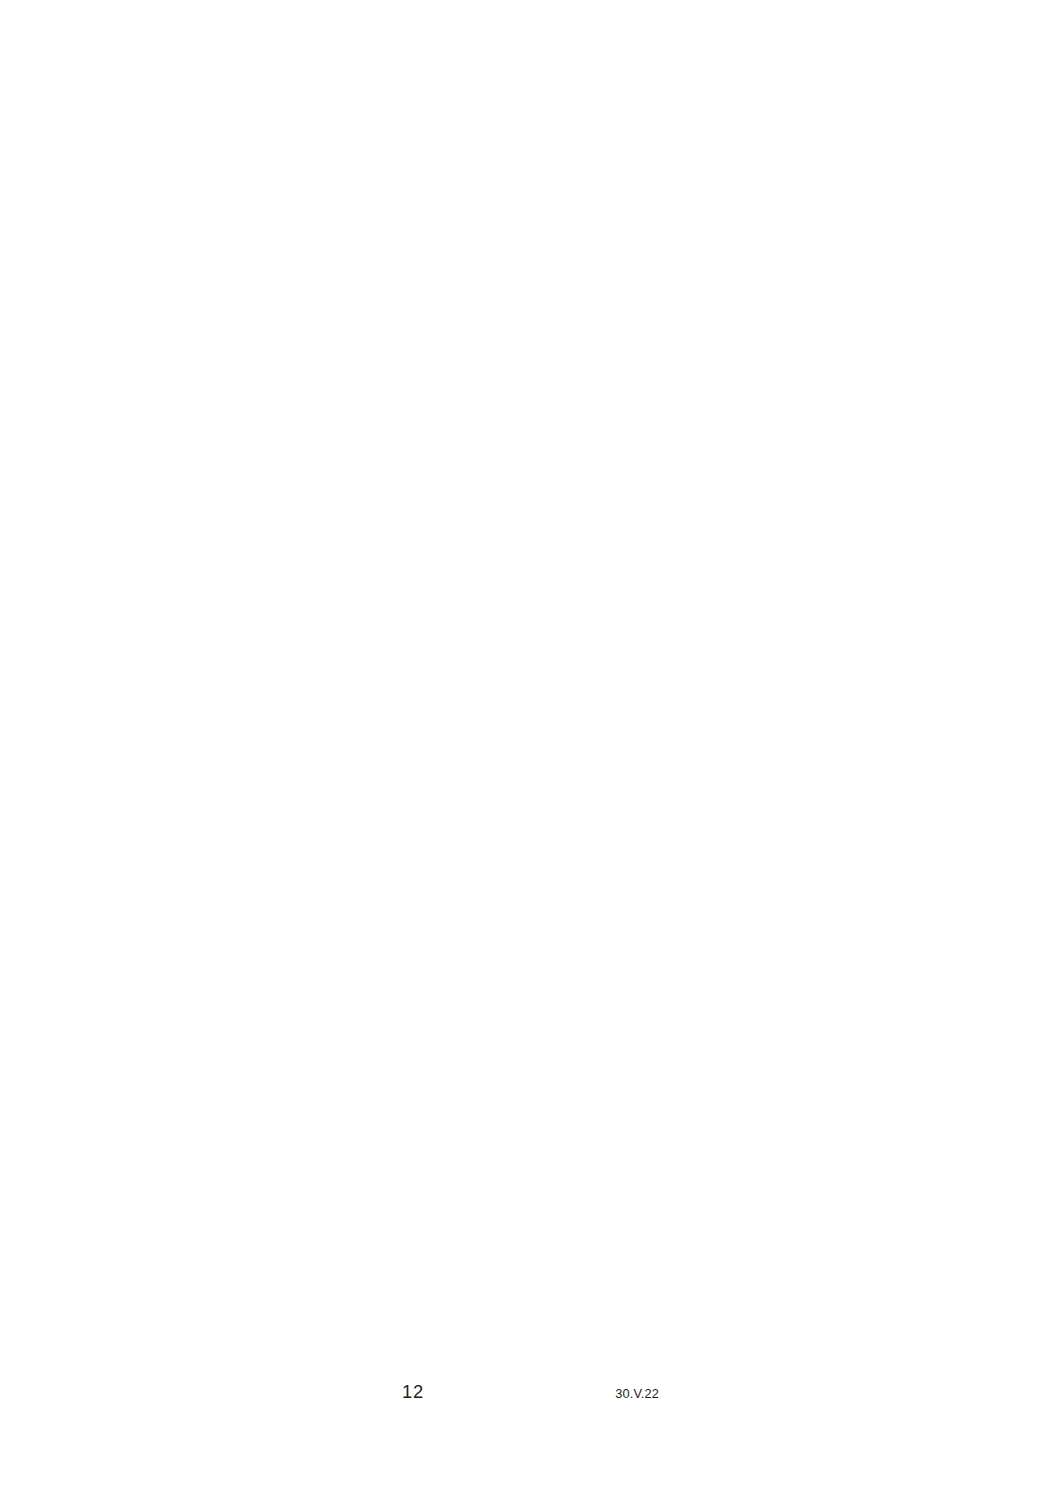12 30.V.22